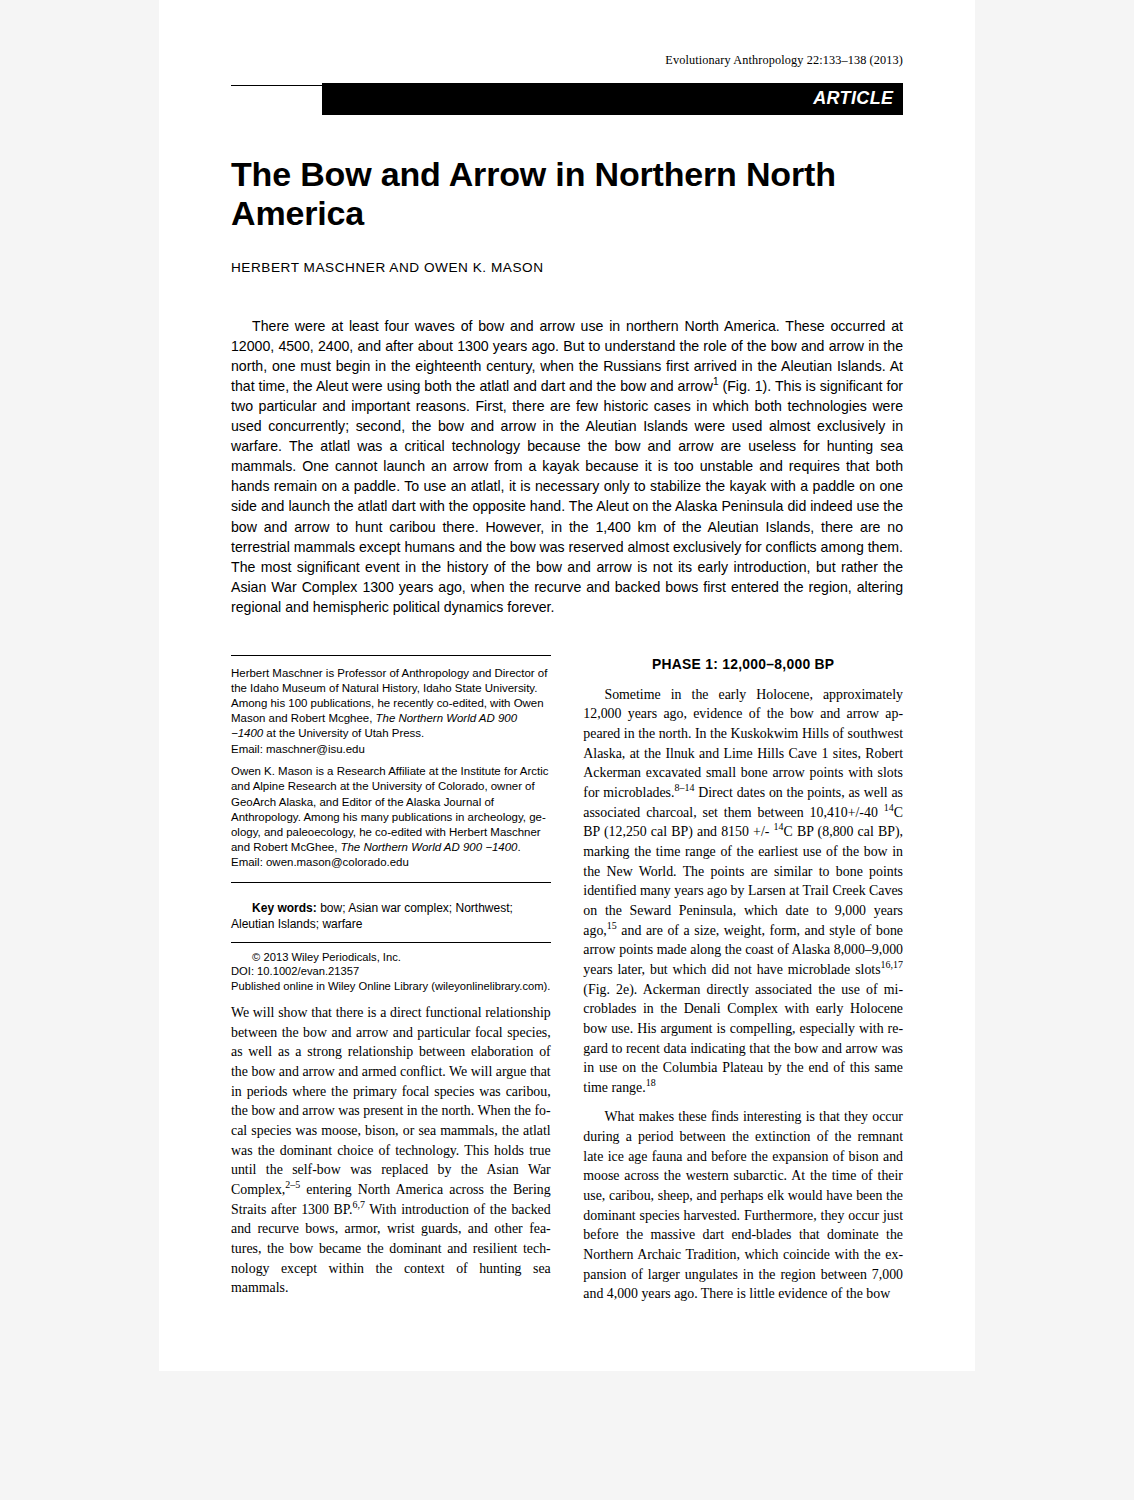Evolutionary Anthropology 22:133–138 (2013)
ARTICLE
The Bow and Arrow in Northern North America
HERBERT MASCHNER AND OWEN K. MASON
There were at least four waves of bow and arrow use in northern North America. These occurred at 12000, 4500, 2400, and after about 1300 years ago. But to understand the role of the bow and arrow in the north, one must begin in the eighteenth century, when the Russians first arrived in the Aleutian Islands. At that time, the Aleut were using both the atlatl and dart and the bow and arrow1 (Fig. 1). This is significant for two particular and important reasons. First, there are few historic cases in which both technologies were used concurrently; second, the bow and arrow in the Aleutian Islands were used almost exclusively in warfare. The atlatl was a critical technology because the bow and arrow are useless for hunting sea mammals. One cannot launch an arrow from a kayak because it is too unstable and requires that both hands remain on a paddle. To use an atlatl, it is necessary only to stabilize the kayak with a paddle on one side and launch the atlatl dart with the opposite hand. The Aleut on the Alaska Peninsula did indeed use the bow and arrow to hunt caribou there. However, in the 1,400 km of the Aleutian Islands, there are no terrestrial mammals except humans and the bow was reserved almost exclusively for conflicts among them. The most significant event in the history of the bow and arrow is not its early introduction, but rather the Asian War Complex 1300 years ago, when the recurve and backed bows first entered the region, altering regional and hemispheric political dynamics forever.
Herbert Maschner is Professor of Anthropology and Director of the Idaho Museum of Natural History, Idaho State University. Among his 100 publications, he recently co-edited, with Owen Mason and Robert Mcghee, The Northern World AD 900 −1400 at the University of Utah Press.
Email: maschner@isu.edu
Owen K. Mason is a Research Affiliate at the Institute for Arctic and Alpine Research at the University of Colorado, owner of GeoArch Alaska, and Editor of the Alaska Journal of Anthropology. Among his many publications in archeology, geology, and paleoecology, he co-edited with Herbert Maschner and Robert McGhee, The Northern World AD 900 −1400.
Email: owen.mason@colorado.edu
Key words: bow; Asian war complex; Northwest; Aleutian Islands; warfare
© 2013 Wiley Periodicals, Inc.
DOI: 10.1002/evan.21357
Published online in Wiley Online Library (wileyonlinelibrary.com).
We will show that there is a direct functional relationship between the bow and arrow and particular focal species, as well as a strong relationship between elaboration of the bow and arrow and armed conflict. We will argue that in periods where the primary focal species was caribou, the bow and arrow was present in the north. When the focal species was moose, bison, or sea mammals, the atlatl was the dominant choice of technology. This holds true until the self-bow was replaced by the Asian War Complex,2–5 entering North America across the Bering Straits after 1300 BP.6,7 With introduction of the backed and recurve bows, armor, wrist guards, and other features, the bow became the dominant and resilient technology except within the context of hunting sea mammals.
PHASE 1: 12,000–8,000 BP
Sometime in the early Holocene, approximately 12,000 years ago, evidence of the bow and arrow appeared in the north. In the Kuskokwim Hills of southwest Alaska, at the Ilnuk and Lime Hills Cave 1 sites, Robert Ackerman excavated small bone arrow points with slots for microblades.8–14 Direct dates on the points, as well as associated charcoal, set them between 10,410+/-40 14C BP (12,250 cal BP) and 8150 +/- 14C BP (8,800 cal BP), marking the time range of the earliest use of the bow in the New World. The points are similar to bone points identified many years ago by Larsen at Trail Creek Caves on the Seward Peninsula, which date to 9,000 years ago,15 and are of a size, weight, form, and style of bone arrow points made along the coast of Alaska 8,000–9,000 years later, but which did not have microblade slots16,17 (Fig. 2e). Ackerman directly associated the use of microblades in the Denali Complex with early Holocene bow use. His argument is compelling, especially with regard to recent data indicating that the bow and arrow was in use on the Columbia Plateau by the end of this same time range.18
What makes these finds interesting is that they occur during a period between the extinction of the remnant late ice age fauna and before the expansion of bison and moose across the western subarctic. At the time of their use, caribou, sheep, and perhaps elk would have been the dominant species harvested. Furthermore, they occur just before the massive dart end-blades that dominate the Northern Archaic Tradition, which coincide with the expansion of larger ungulates in the region between 7,000 and 4,000 years ago. There is little evidence of the bow